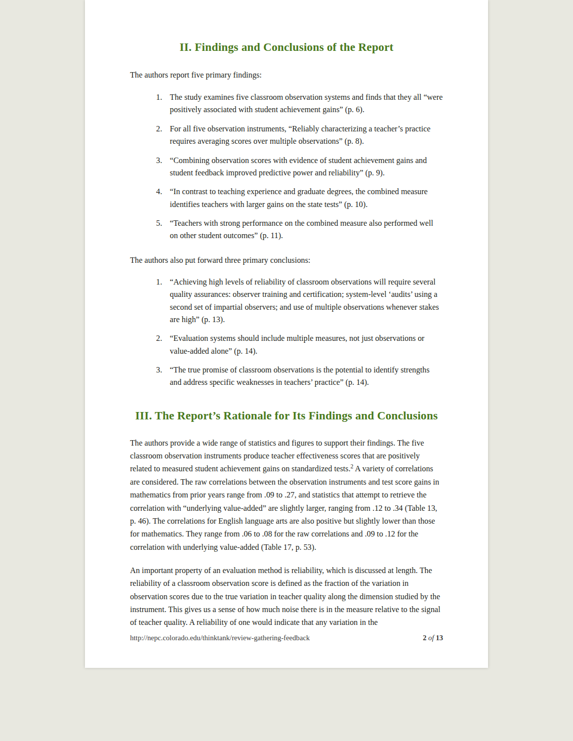II. Findings and Conclusions of the Report
The authors report five primary findings:
The study examines five classroom observation systems and finds that they all “were positively associated with student achievement gains” (p. 6).
For all five observation instruments, “Reliably characterizing a teacher’s practice requires averaging scores over multiple observations” (p. 8).
“Combining observation scores with evidence of student achievement gains and student feedback improved predictive power and reliability” (p. 9).
“In contrast to teaching experience and graduate degrees, the combined measure identifies teachers with larger gains on the state tests” (p. 10).
“Teachers with strong performance on the combined measure also performed well on other student outcomes” (p. 11).
The authors also put forward three primary conclusions:
“Achieving high levels of reliability of classroom observations will require several quality assurances: observer training and certification; system-level ‘audits’ using a second set of impartial observers; and use of multiple observations whenever stakes are high” (p. 13).
“Evaluation systems should include multiple measures, not just observations or value-added alone” (p. 14).
“The true promise of classroom observations is the potential to identify strengths and address specific weaknesses in teachers’ practice” (p. 14).
III. The Report’s Rationale for Its Findings and Conclusions
The authors provide a wide range of statistics and figures to support their findings. The five classroom observation instruments produce teacher effectiveness scores that are positively related to measured student achievement gains on standardized tests.2 A variety of correlations are considered. The raw correlations between the observation instruments and test score gains in mathematics from prior years range from .09 to .27, and statistics that attempt to retrieve the correlation with “underlying value-added” are slightly larger, ranging from .12 to .34 (Table 13, p. 46). The correlations for English language arts are also positive but slightly lower than those for mathematics. They range from .06 to .08 for the raw correlations and .09 to .12 for the correlation with underlying value-added (Table 17, p. 53).
An important property of an evaluation method is reliability, which is discussed at length. The reliability of a classroom observation score is defined as the fraction of the variation in observation scores due to the true variation in teacher quality along the dimension studied by the instrument. This gives us a sense of how much noise there is in the measure relative to the signal of teacher quality. A reliability of one would indicate that any variation in the
http://nepc.colorado.edu/thinktank/review-gathering-feedback 2 of 13